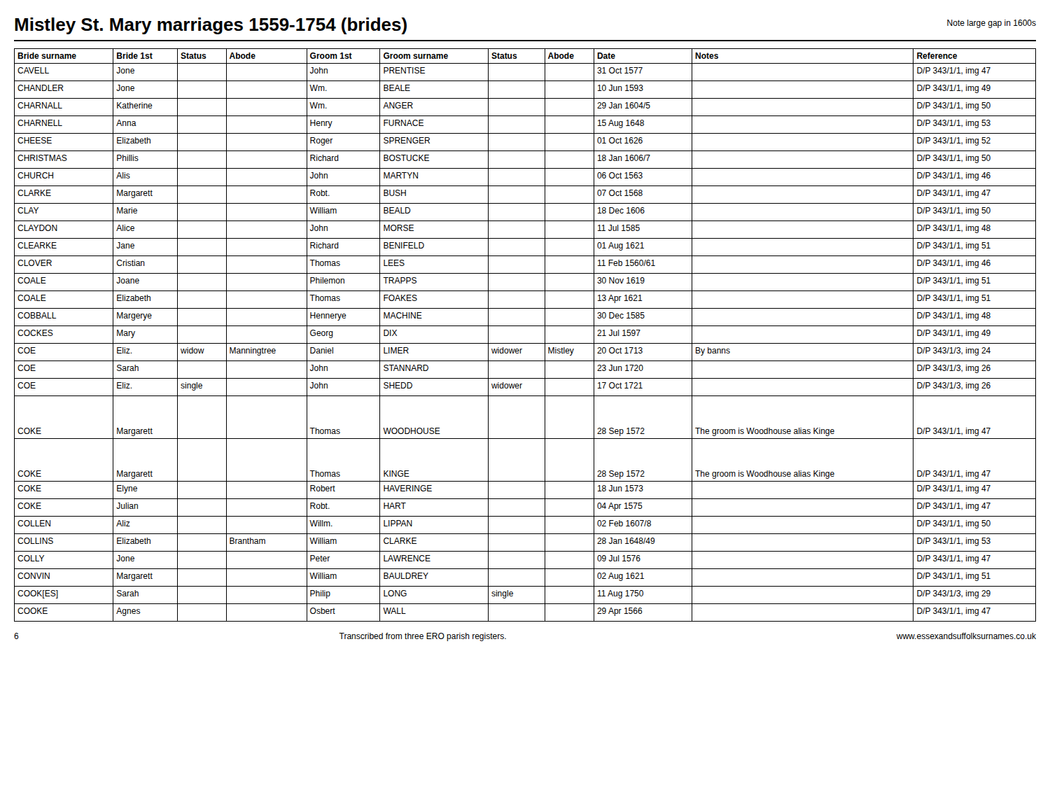Mistley St. Mary marriages 1559-1754 (brides)
Note large gap in 1600s
| Bride surname | Bride 1st | Status | Abode | Groom 1st | Groom surname | Status | Abode | Date | Notes | Reference |
| --- | --- | --- | --- | --- | --- | --- | --- | --- | --- | --- |
| CAVELL | Jone | | | John | PRENTISE | | | 31 Oct 1577 | | D/P 343/1/1, img 47 |
| CHANDLER | Jone | | | Wm. | BEALE | | | 10 Jun 1593 | | D/P 343/1/1, img 49 |
| CHARNALL | Katherine | | | Wm. | ANGER | | | 29 Jan 1604/5 | | D/P 343/1/1, img 50 |
| CHARNELL | Anna | | | Henry | FURNACE | | | 15 Aug 1648 | | D/P 343/1/1, img 53 |
| CHEESE | Elizabeth | | | Roger | SPRENGER | | | 01 Oct 1626 | | D/P 343/1/1, img 52 |
| CHRISTMAS | Phillis | | | Richard | BOSTUCKE | | | 18 Jan 1606/7 | | D/P 343/1/1, img 50 |
| CHURCH | Alis | | | John | MARTYN | | | 06 Oct 1563 | | D/P 343/1/1, img 46 |
| CLARKE | Margarett | | | Robt. | BUSH | | | 07 Oct 1568 | | D/P 343/1/1, img 47 |
| CLAY | Marie | | | William | BEALD | | | 18 Dec 1606 | | D/P 343/1/1, img 50 |
| CLAYDON | Alice | | | John | MORSE | | | 11 Jul 1585 | | D/P 343/1/1, img 48 |
| CLEARKE | Jane | | | Richard | BENIFELD | | | 01 Aug 1621 | | D/P 343/1/1, img 51 |
| CLOVER | Cristian | | | Thomas | LEES | | | 11 Feb 1560/61 | | D/P 343/1/1, img 46 |
| COALE | Joane | | | Philemon | TRAPPS | | | 30 Nov 1619 | | D/P 343/1/1, img 51 |
| COALE | Elizabeth | | | Thomas | FOAKES | | | 13 Apr 1621 | | D/P 343/1/1, img 51 |
| COBBALL | Margerye | | | Hennerye | MACHINE | | | 30 Dec 1585 | | D/P 343/1/1, img 48 |
| COCKES | Mary | | | Georg | DIX | | | 21 Jul 1597 | | D/P 343/1/1, img 49 |
| COE | Eliz. | widow | Manningtree | Daniel | LIMER | widower | Mistley | 20 Oct 1713 | By banns | D/P 343/1/3, img 24 |
| COE | Sarah | | | John | STANNARD | | | 23 Jun 1720 | | D/P 343/1/3, img 26 |
| COE | Eliz. | single | | John | SHEDD | widower | | 17 Oct 1721 | | D/P 343/1/3, img 26 |
| COKE | Margarett | | | Thomas | WOODHOUSE | | | 28 Sep 1572 | The groom is Woodhouse alias Kinge | D/P 343/1/1, img 47 |
| COKE | Margarett | | | Thomas | KINGE | | | 28 Sep 1572 | The groom is Woodhouse alias Kinge | D/P 343/1/1, img 47 |
| COKE | Elyne | | | Robert | HAVERINGE | | | 18 Jun 1573 | | D/P 343/1/1, img 47 |
| COKE | Julian | | | Robt. | HART | | | 04 Apr 1575 | | D/P 343/1/1, img 47 |
| COLLEN | Aliz | | | Willm. | LIPPAN | | | 02 Feb 1607/8 | | D/P 343/1/1, img 50 |
| COLLINS | Elizabeth | | Brantham | William | CLARKE | | | 28 Jan 1648/49 | | D/P 343/1/1, img 53 |
| COLLY | Jone | | | Peter | LAWRENCE | | | 09 Jul 1576 | | D/P 343/1/1, img 47 |
| CONVIN | Margarett | | | William | BAULDREY | | | 02 Aug 1621 | | D/P 343/1/1, img 51 |
| COOK[ES] | Sarah | | | Philip | LONG | single | | 11 Aug 1750 | | D/P 343/1/3, img 29 |
| COOKE | Agnes | | | Osbert | WALL | | | 29 Apr 1566 | | D/P 343/1/1, img 47 |
6
Transcribed from three ERO parish registers.
www.essexandsuffolksurnames.co.uk